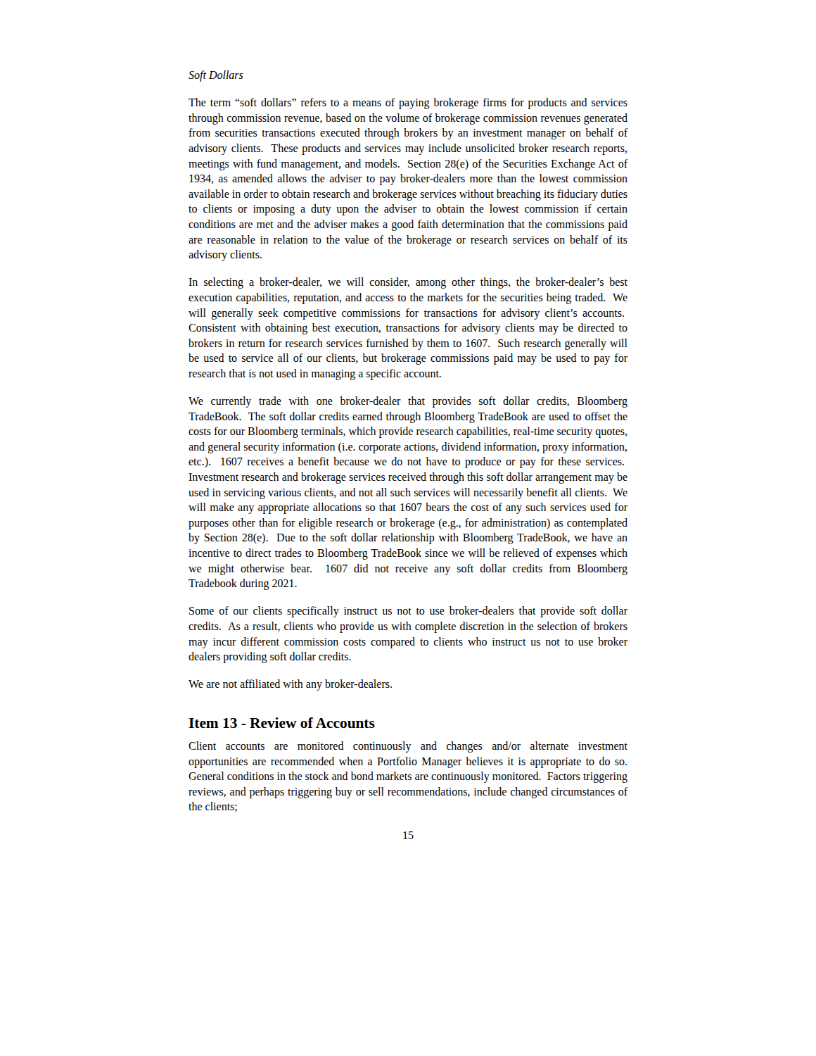Soft Dollars
The term “soft dollars” refers to a means of paying brokerage firms for products and services through commission revenue, based on the volume of brokerage commission revenues generated from securities transactions executed through brokers by an investment manager on behalf of advisory clients. These products and services may include unsolicited broker research reports, meetings with fund management, and models. Section 28(e) of the Securities Exchange Act of 1934, as amended allows the adviser to pay broker-dealers more than the lowest commission available in order to obtain research and brokerage services without breaching its fiduciary duties to clients or imposing a duty upon the adviser to obtain the lowest commission if certain conditions are met and the adviser makes a good faith determination that the commissions paid are reasonable in relation to the value of the brokerage or research services on behalf of its advisory clients.
In selecting a broker-dealer, we will consider, among other things, the broker-dealer’s best execution capabilities, reputation, and access to the markets for the securities being traded. We will generally seek competitive commissions for transactions for advisory client’s accounts. Consistent with obtaining best execution, transactions for advisory clients may be directed to brokers in return for research services furnished by them to 1607. Such research generally will be used to service all of our clients, but brokerage commissions paid may be used to pay for research that is not used in managing a specific account.
We currently trade with one broker-dealer that provides soft dollar credits, Bloomberg TradeBook. The soft dollar credits earned through Bloomberg TradeBook are used to offset the costs for our Bloomberg terminals, which provide research capabilities, real-time security quotes, and general security information (i.e. corporate actions, dividend information, proxy information, etc.). 1607 receives a benefit because we do not have to produce or pay for these services. Investment research and brokerage services received through this soft dollar arrangement may be used in servicing various clients, and not all such services will necessarily benefit all clients. We will make any appropriate allocations so that 1607 bears the cost of any such services used for purposes other than for eligible research or brokerage (e.g., for administration) as contemplated by Section 28(e). Due to the soft dollar relationship with Bloomberg TradeBook, we have an incentive to direct trades to Bloomberg TradeBook since we will be relieved of expenses which we might otherwise bear. 1607 did not receive any soft dollar credits from Bloomberg Tradebook during 2021.
Some of our clients specifically instruct us not to use broker-dealers that provide soft dollar credits. As a result, clients who provide us with complete discretion in the selection of brokers may incur different commission costs compared to clients who instruct us not to use broker dealers providing soft dollar credits.
We are not affiliated with any broker-dealers.
Item 13 - Review of Accounts
Client accounts are monitored continuously and changes and/or alternate investment opportunities are recommended when a Portfolio Manager believes it is appropriate to do so. General conditions in the stock and bond markets are continuously monitored. Factors triggering reviews, and perhaps triggering buy or sell recommendations, include changed circumstances of the clients;
15